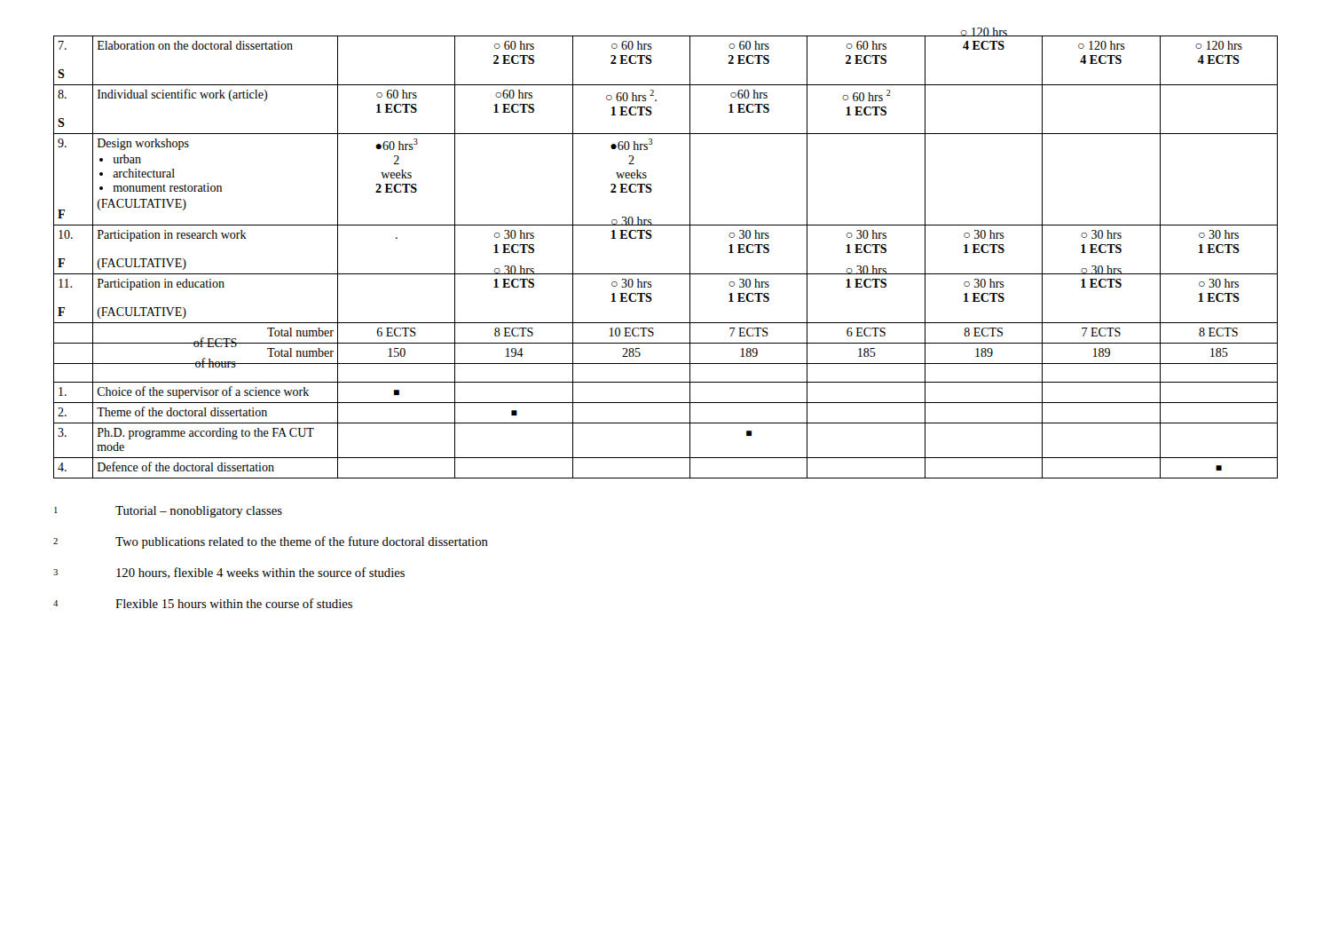| 7. S | Elaboration on the doctoral dissertation | | ○ 60 hrs 2 ECTS | ○ 60 hrs 2 ECTS | ○ 60 hrs 2 ECTS | ○ 60 hrs 2 ECTS | ○ 120 hrs 4 ECTS | ○ 120 hrs 4 ECTS | ○ 120 hrs 4 ECTS |
| 8. S | Individual scientific work (article) | ○ 60 hrs 1 ECTS | ○60 hrs 1 ECTS | ○ 60 hrs 2 . 1 ECTS | ○60 hrs 1 ECTS | ○ 60 hrs 2 1 ECTS | | | |
| 9. F | Design workshops urban architectural monument restoration (FACULTATIVE) | ●60 hrs 3 2 weeks 2 ECTS | | ●60 hrs 3 2 weeks 2 ECTS | | | | | |
| 10. F | Participation in research work (FACULTATIVE) | . | ○ 30 hrs 1 ECTS | ○ 30 hrs 1 ECTS | ○ 30 hrs 1 ECTS | ○ 30 hrs 1 ECTS | ○ 30 hrs 1 ECTS | ○ 30 hrs 1 ECTS | ○ 30 hrs 1 ECTS |
| 11. F | Participation in education (FACULTATIVE) | | ○ 30 hrs 1 ECTS | ○ 30 hrs 1 ECTS | ○ 30 hrs 1 ECTS | ○ 30 hrs 1 ECTS | ○ 30 hrs 1 ECTS | ○ 30 hrs 1 ECTS | ○ 30 hrs 1 ECTS |
| | Total number of ECTS | 6 ECTS | 8 ECTS | 10 ECTS | 7 ECTS | 6 ECTS | 8 ECTS | 7 ECTS | 8 ECTS |
| | Total number of hours | 150 | 194 | 285 | 189 | 185 | 189 | 189 | 185 |
| 1. | Choice of the supervisor of a science work | ■ | | | | | | | |
| 2. | Theme of the doctoral dissertation | | ■ | | | | | | |
| 3. | Ph.D. programme according to the FA CUT mode | | | | ■ | | | | |
| 4. | Defence of the doctoral dissertation | | | | | | | | ■ |
1
Tutorial – nonobligatory classes
2
Two publications related to the theme of the future doctoral dissertation
3
120 hours, flexible 4 weeks within the source of studies
4
Flexible 15 hours within the course of studies